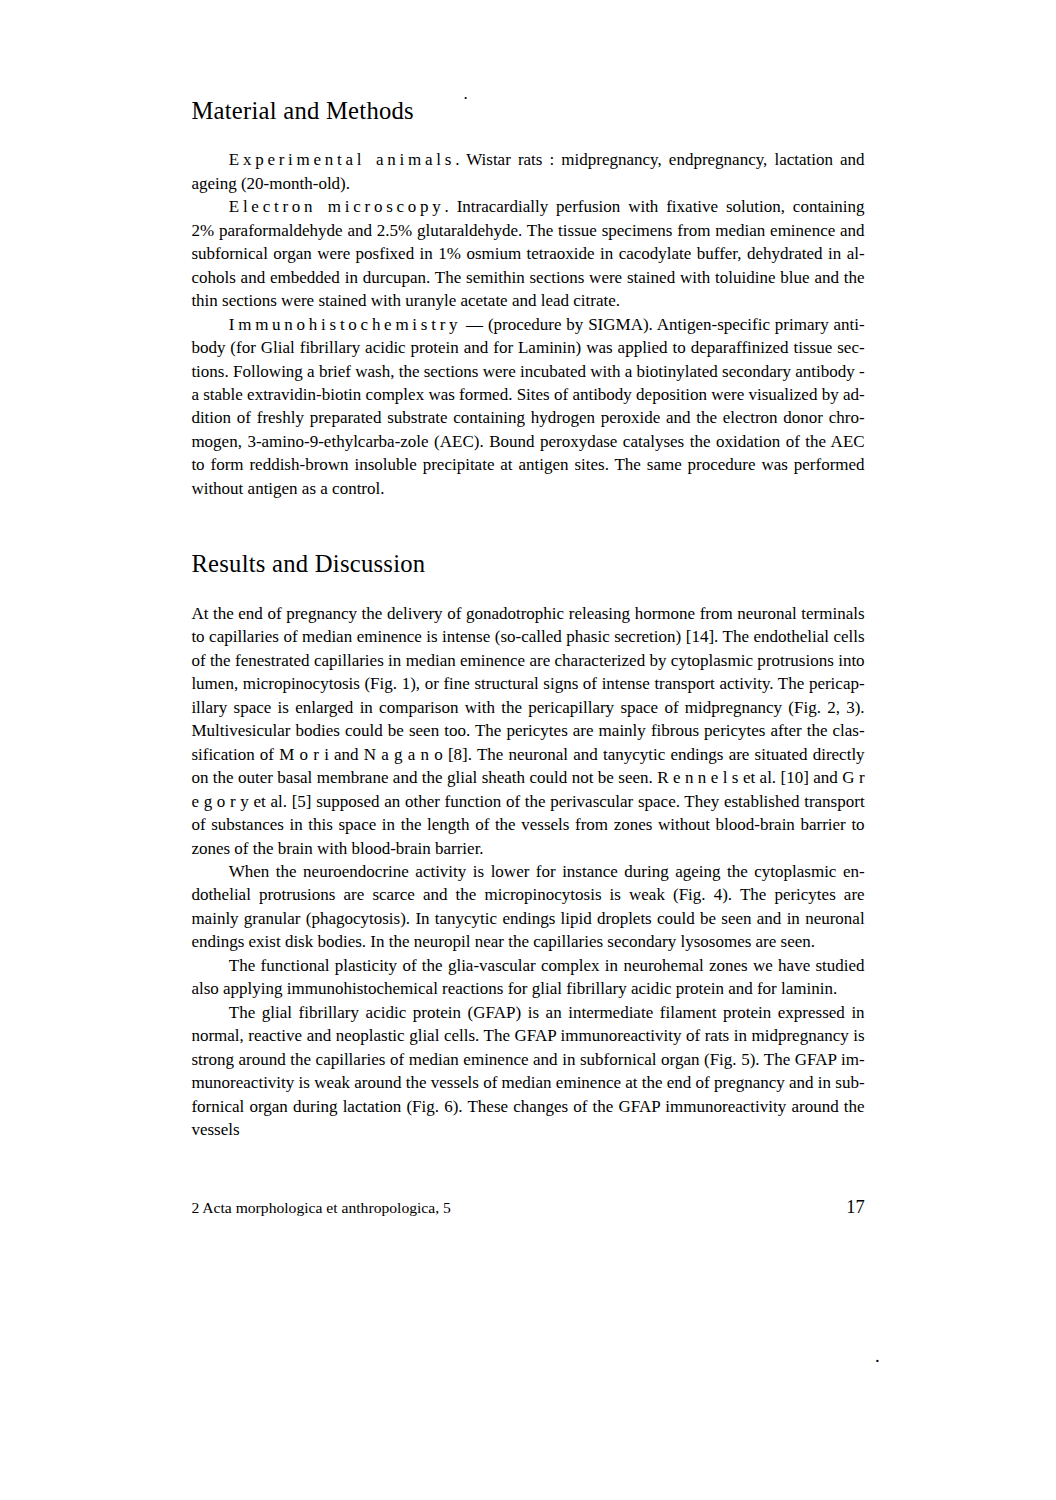.
Material and Methods
Experimental animals. Wistar rats : midpregnancy, endpregnancy, lactation and ageing (20-month-old).
Electron microscopy. Intracardially perfusion with fixative solution, containing 2% paraformaldehyde and 2.5% glutaraldehyde. The tissue specimens from median eminence and subfornical organ were posfixed in 1% osmium tetraoxide in cacodylate buffer, dehydrated in alcohols and embedded in durcupan. The semithin sections were stained with toluidine blue and the thin sections were stained with uranyle acetate and lead citrate.
Immunohistochemistry — (procedure by SIGMA). Antigen-specific primary antibody (for Glial fibrillary acidic protein and for Laminin) was applied to deparaffinized tissue sections. Following a brief wash, the sections were incubated with a biotinylated secondary antibody - a stable extravidin-biotin complex was formed. Sites of antibody deposition were visualized by addition of freshly preparated substrate containing hydrogen peroxide and the electron donor chromogen, 3-amino-9-ethylcarba-zole (AEC). Bound peroxydase catalyses the oxidation of the AEC to form reddish-brown insoluble precipitate at antigen sites. The same procedure was performed without antigen as a control.
Results and Discussion
At the end of pregnancy the delivery of gonadotrophic releasing hormone from neuronal terminals to capillaries of median eminence is intense (so-called phasic secretion) [14]. The endothelial cells of the fenestrated capillaries in median eminence are characterized by cytoplasmic protrusions into lumen, micropinocytosis (Fig. 1), or fine structural signs of intense transport activity. The pericapillary space is enlarged in comparison with the pericapillary space of midpregnancy (Fig. 2, 3). Multivesicular bodies could be seen too. The pericytes are mainly fibrous pericytes after the classification of M o r i and N a g a n o [8]. The neuronal and tanycytic endings are situated directly on the outer basal membrane and the glial sheath could not be seen. R e n n e l s et al. [10] and G r e g o r y et al. [5] supposed an other function of the perivascular space. They established transport of substances in this space in the length of the vessels from zones without blood-brain barrier to zones of the brain with blood-brain barrier.
When the neuroendocrine activity is lower for instance during ageing the cytoplasmic endothelial protrusions are scarce and the micropinocytosis is weak (Fig. 4). The pericytes are mainly granular (phagocytosis). In tanycytic endings lipid droplets could be seen and in neuronal endings exist disk bodies. In the neuropil near the capillaries secondary lysosomes are seen.
The functional plasticity of the glia-vascular complex in neurohemal zones we have studied also applying immunohistochemical reactions for glial fibrillary acidic protein and for laminin.
The glial fibrillary acidic protein (GFAP) is an intermediate filament protein expressed in normal, reactive and neoplastic glial cells. The GFAP immunoreactivity of rats in midpregnancy is strong around the capillaries of median eminence and in subfornical organ (Fig. 5). The GFAP immunoreactivity is weak around the vessels of median eminence at the end of pregnancy and in subfornical organ during lactation (Fig. 6). These changes of the GFAP immunoreactivity around the vessels
.
2 Acta morphologica et anthropologica, 5 17